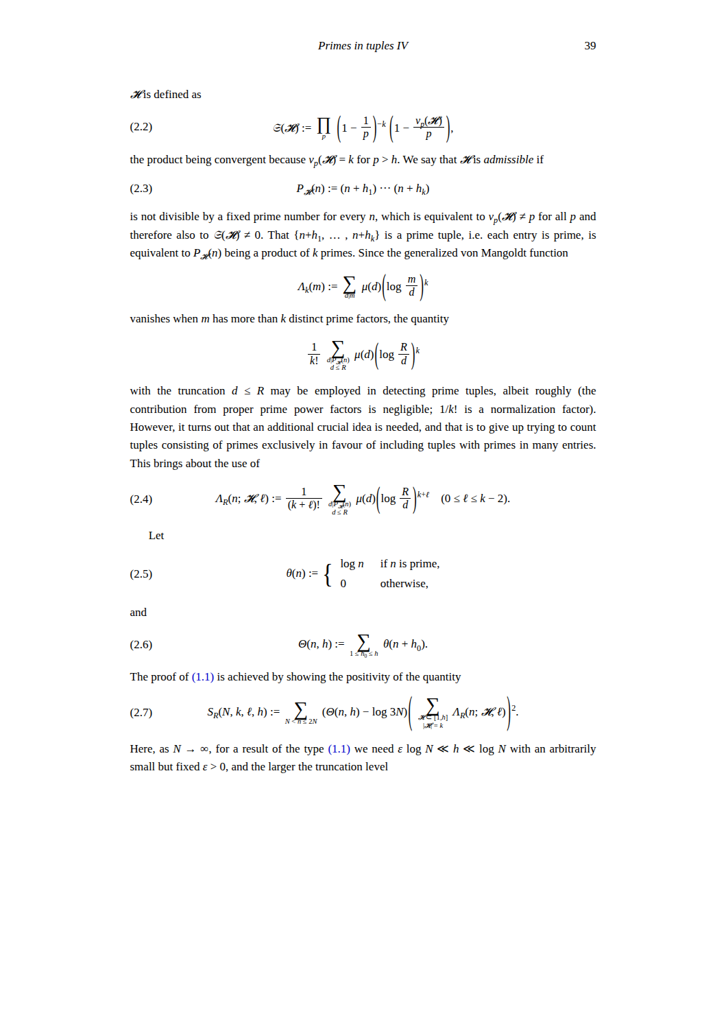Primes in tuples IV 39
𝓗 is defined as
(2.2) 𝔖(𝓗) := ∏p (1 − 1 p)−k (1 − νp(𝓗) p),
the product being convergent because νp(𝓗) = k for p > h. We say that 𝓗 is admissible if
(2.3) P𝓗(n) := (n + h1) ··· (n + hk)
is not divisible by a fixed prime number for every n, which is equivalent to νp(𝓗) ≠ p for all p and therefore also to 𝔖(𝓗) ≠ 0. That {n+h1, … , n+hk} is a prime tuple, i.e. each entry is prime, is equivalent to P𝓗(n) being a product of k primes. Since the generalized von Mangoldt function
Λk(m) := ∑d|m μ(d)(log md) k
vanishes when m has more than k distinct prime factors, the quantity
1 k! ∑d|P𝓗(n)
d ≤ R μ(d)(log Rd) k
with the truncation d ≤ R may be employed in detecting prime tuples, albeit roughly (the contribution from proper prime power factors is negligible; 1/k! is a normalization factor). However, it turns out that an additional crucial idea is needed, and that is to give up trying to count tuples consisting of primes exclusively in favour of including tuples with primes in many entries. This brings about the use of
(2.4) ΛR(n; 𝓗, ℓ) := 1(k + ℓ)! ∑d|P𝓗(n)
d ≤ R μ(d)(log Rd) k+ℓ (0 ≤ ℓ ≤ k − 2).
Let
(2.5) θ(n) := { log n if n is prime, 0 otherwise,
and
(2.6) Θ(n, h) := ∑1 ≤ h0 ≤ h θ(n + h0).
The proof of (1.1) is achieved by showing the positivity of the quantity
(2.7) SR(N, k, ℓ, h) := ∑N < n ≤ 2N (Θ(n, h) − log 3N)( ∑𝓗 ⊂ [1,h]
|𝓗| = k ΛR(n; 𝓗, ℓ)) 2.
Here, as N → ∞, for a result of the type (1.1) we need ε log N ≪ h ≪ log N with an arbitrarily small but fixed ε > 0, and the larger the truncation level